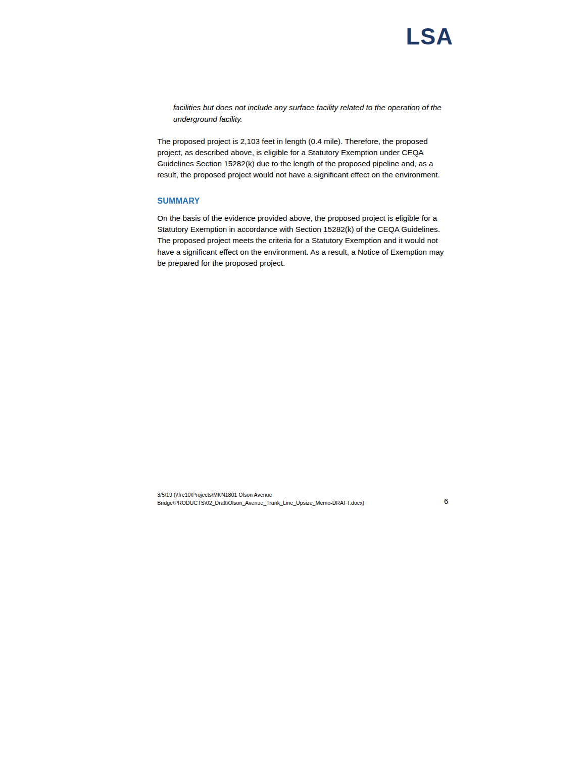LSA
facilities but does not include any surface facility related to the operation of the underground facility.
The proposed project is 2,103 feet in length (0.4 mile). Therefore, the proposed project, as described above, is eligible for a Statutory Exemption under CEQA Guidelines Section 15282(k) due to the length of the proposed pipeline and, as a result, the proposed project would not have a significant effect on the environment.
Summary
On the basis of the evidence provided above, the proposed project is eligible for a Statutory Exemption in accordance with Section 15282(k) of the CEQA Guidelines. The proposed project meets the criteria for a Statutory Exemption and it would not have a significant effect on the environment. As a result, a Notice of Exemption may be prepared for the proposed project.
3/5/19 (\\fre10\Projects\MKN1801 Olson Avenue Bridge\PRODUCTS\02_Draft\Olson_Avenue_Trunk_Line_Upsize_Memo-DRAFT.docx)
6